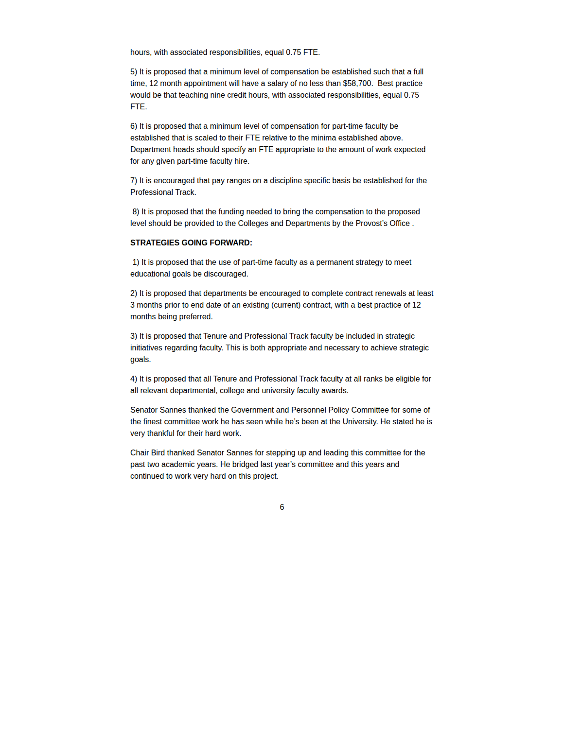hours, with associated responsibilities, equal 0.75 FTE.
5) It is proposed that a minimum level of compensation be established such that a full time, 12 month appointment will have a salary of no less than $58,700. Best practice would be that teaching nine credit hours, with associated responsibilities, equal 0.75 FTE.
6) It is proposed that a minimum level of compensation for part-time faculty be established that is scaled to their FTE relative to the minima established above. Department heads should specify an FTE appropriate to the amount of work expected for any given part-time faculty hire.
7) It is encouraged that pay ranges on a discipline specific basis be established for the Professional Track.
8) It is proposed that the funding needed to bring the compensation to the proposed level should be provided to the Colleges and Departments by the Provost’s Office .
STRATEGIES GOING FORWARD:
1) It is proposed that the use of part-time faculty as a permanent strategy to meet educational goals be discouraged.
2) It is proposed that departments be encouraged to complete contract renewals at least 3 months prior to end date of an existing (current) contract, with a best practice of 12 months being preferred.
3) It is proposed that Tenure and Professional Track faculty be included in strategic initiatives regarding faculty. This is both appropriate and necessary to achieve strategic goals.
4) It is proposed that all Tenure and Professional Track faculty at all ranks be eligible for all relevant departmental, college and university faculty awards.
Senator Sannes thanked the Government and Personnel Policy Committee for some of the finest committee work he has seen while he’s been at the University. He stated he is very thankful for their hard work.
Chair Bird thanked Senator Sannes for stepping up and leading this committee for the past two academic years. He bridged last year’s committee and this years and continued to work very hard on this project.
6